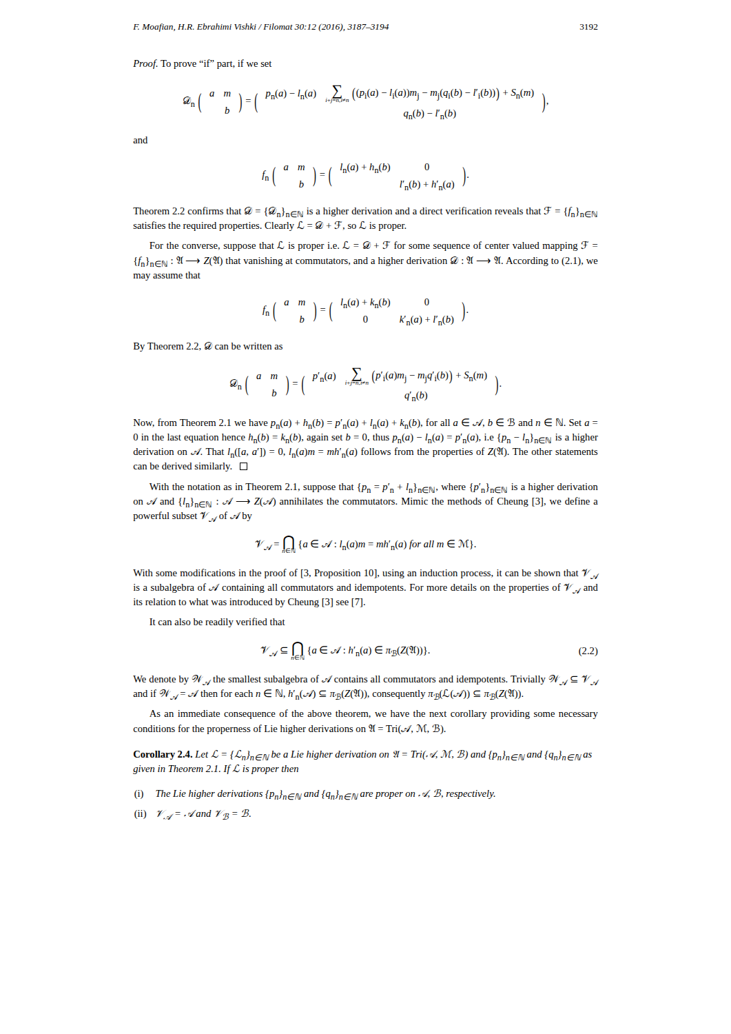F. Moafian, H.R. Ebrahimi Vishki / Filomat 30:12 (2016), 3187–3194 3192
Proof. To prove “if” part, if we set
𝒟n (
| a | m |
| | b |
) = (
| p n ( a ) − l n ( a ) | ∑ i + j = n , i ≠ n ( ( p i ( a ) − l i ( a )) m j − m j ( q i ( b ) − l ′ i ( b )) ) + S n ( m ) |
| | q n ( b ) − l ′ n ( b ) |
),
and
fn (
| a | m |
| | b |
) = (
| l n ( a ) + h n ( b ) | 0 |
| | l ′ n ( b ) + h ′ n ( a ) |
).
Theorem 2.2 confirms that 𝒟 = {𝒟n}n∈ℕ is a higher derivation and a direct verification reveals that ℱ = {fn}n∈ℕ satisfies the required properties. Clearly ℒ = 𝒟 + ℱ, so ℒ is proper.
For the converse, suppose that ℒ is proper i.e. ℒ = 𝒟 + ℱ for some sequence of center valued mapping ℱ = {fn}n∈ℕ : 𝔄 ⟶ Z(𝔄) that vanishing at commutators, and a higher derivation 𝒟 : 𝔄 ⟶ 𝔄. According to (2.1), we may assume that
fn (
| a | m |
| | b |
) = (
| l n ( a ) + k n ( b ) | 0 |
| 0 | k ′ n ( a ) + l ′ n ( b ) |
).
By Theorem 2.2, 𝒟 can be written as
𝒟n (
| a | m |
| | b |
) = (
| p ′ n ( a ) | ∑ i + j = n , i ≠ n ( p ′ i ( a ) m j − m j q ′ i ( b ) ) + S n ( m ) |
| | q ′ n ( b ) |
).
Now, from Theorem 2.1 we have pn(a) + hn(b) = p′n(a) + ln(a) + kn(b), for all a ∈ 𝒜, b ∈ ℬ and n ∈ ℕ. Set a = 0 in the last equation hence hn(b) = kn(b), again set b = 0, thus pn(a) − ln(a) = p′n(a), i.e {pn − ln}n∈ℕ is a higher derivation on 𝒜. That ln([a, a′]) = 0, ln(a)m = mh′n(a) follows from the properties of Z(𝔄). The other statements can be derived similarly.
With the notation as in Theorem 2.1, suppose that {pn = p′n + ln}n∈ℕ, where {p′n}n∈ℕ is a higher derivation on 𝒜 and {ln}n∈ℕ : 𝒜 ⟶ Z(𝒜) annihilates the commutators. Mimic the methods of Cheung [3], we define a powerful subset 𝒱𝒜 of 𝒜 by
𝒱𝒜 = ⋂n∈ℕ {a ∈ 𝒜 : ln(a)m = mh′n(a) for all m ∈ ℳ}.
With some modifications in the proof of [3, Proposition 10], using an induction process, it can be shown that 𝒱𝒜 is a subalgebra of 𝒜 containing all commutators and idempotents. For more details on the properties of 𝒱𝒜 and its relation to what was introduced by Cheung [3] see [7].
It can also be readily verified that
𝒱𝒜 ⊆ ⋂n∈ℕ {a ∈ 𝒜 : h′n(a) ∈ πℬ(Z(𝔄))}.
(2.2)
We denote by 𝒲𝒜 the smallest subalgebra of 𝒜 contains all commutators and idempotents. Trivially 𝒲𝒜 ⊆ 𝒱𝒜 and if 𝒲𝒜 = 𝒜 then for each n ∈ ℕ, h′n(𝒜) ⊆ πℬ(Z(𝔄)), consequently πℬ(ℒ(𝒜)) ⊆ πℬ(Z(𝔄)).
As an immediate consequence of the above theorem, we have the next corollary providing some necessary conditions for the properness of Lie higher derivations on 𝔄 = Tri(𝒜, ℳ, ℬ).
Corollary 2.4. Let ℒ = {ℒn}n∈ℕ be a Lie higher derivation on 𝔄 = Tri(𝒜, ℳ, ℬ) and {pn}n∈ℕ and {qn}n∈ℕ as given in Theorem 2.1. If ℒ is proper then
The Lie higher derivations {pn}n∈ℕ and {qn}n∈ℕ are proper on 𝒜, ℬ, respectively.
𝒱𝒜 = 𝒜 and 𝒱ℬ = ℬ.